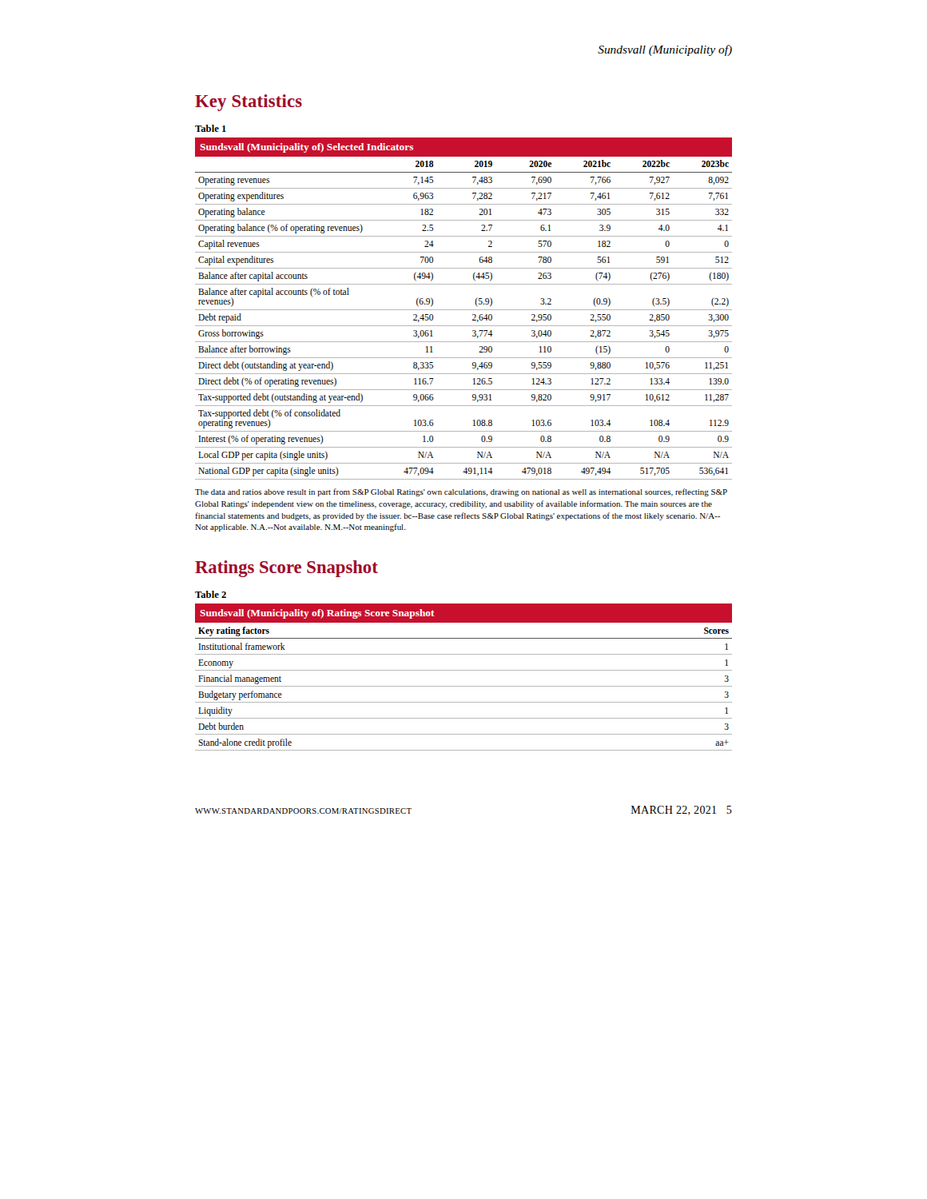Sundsvall (Municipality of)
Key Statistics
Table 1
Sundsvall (Municipality of) Selected Indicators
| | 2018 | 2019 | 2020e | 2021bc | 2022bc | 2023bc |
| --- | --- | --- | --- | --- | --- | --- |
| Operating revenues | 7,145 | 7,483 | 7,690 | 7,766 | 7,927 | 8,092 |
| Operating expenditures | 6,963 | 7,282 | 7,217 | 7,461 | 7,612 | 7,761 |
| Operating balance | 182 | 201 | 473 | 305 | 315 | 332 |
| Operating balance (% of operating revenues) | 2.5 | 2.7 | 6.1 | 3.9 | 4.0 | 4.1 |
| Capital revenues | 24 | 2 | 570 | 182 | 0 | 0 |
| Capital expenditures | 700 | 648 | 780 | 561 | 591 | 512 |
| Balance after capital accounts | (494) | (445) | 263 | (74) | (276) | (180) |
| Balance after capital accounts (% of total revenues) | (6.9) | (5.9) | 3.2 | (0.9) | (3.5) | (2.2) |
| Debt repaid | 2,450 | 2,640 | 2,950 | 2,550 | 2,850 | 3,300 |
| Gross borrowings | 3,061 | 3,774 | 3,040 | 2,872 | 3,545 | 3,975 |
| Balance after borrowings | 11 | 290 | 110 | (15) | 0 | 0 |
| Direct debt (outstanding at year-end) | 8,335 | 9,469 | 9,559 | 9,880 | 10,576 | 11,251 |
| Direct debt (% of operating revenues) | 116.7 | 126.5 | 124.3 | 127.2 | 133.4 | 139.0 |
| Tax-supported debt (outstanding at year-end) | 9,066 | 9,931 | 9,820 | 9,917 | 10,612 | 11,287 |
| Tax-supported debt (% of consolidated operating revenues) | 103.6 | 108.8 | 103.6 | 103.4 | 108.4 | 112.9 |
| Interest (% of operating revenues) | 1.0 | 0.9 | 0.8 | 0.8 | 0.9 | 0.9 |
| Local GDP per capita (single units) | N/A | N/A | N/A | N/A | N/A | N/A |
| National GDP per capita (single units) | 477,094 | 491,114 | 479,018 | 497,494 | 517,705 | 536,641 |
The data and ratios above result in part from S&P Global Ratings' own calculations, drawing on national as well as international sources, reflecting S&P Global Ratings' independent view on the timeliness, coverage, accuracy, credibility, and usability of available information. The main sources are the financial statements and budgets, as provided by the issuer. bc--Base case reflects S&P Global Ratings' expectations of the most likely scenario. N/A--Not applicable. N.A.--Not available. N.M.--Not meaningful.
Ratings Score Snapshot
Table 2
Sundsvall (Municipality of) Ratings Score Snapshot
| Key rating factors | Scores |
| --- | --- |
| Institutional framework | 1 |
| Economy | 1 |
| Financial management | 3 |
| Budgetary perfomance | 3 |
| Liquidity | 1 |
| Debt burden | 3 |
| Stand-alone credit profile | aa+ |
WWW.STANDARDANDPOORS.COM/RATINGSDIRECT MARCH 22, 2021 5